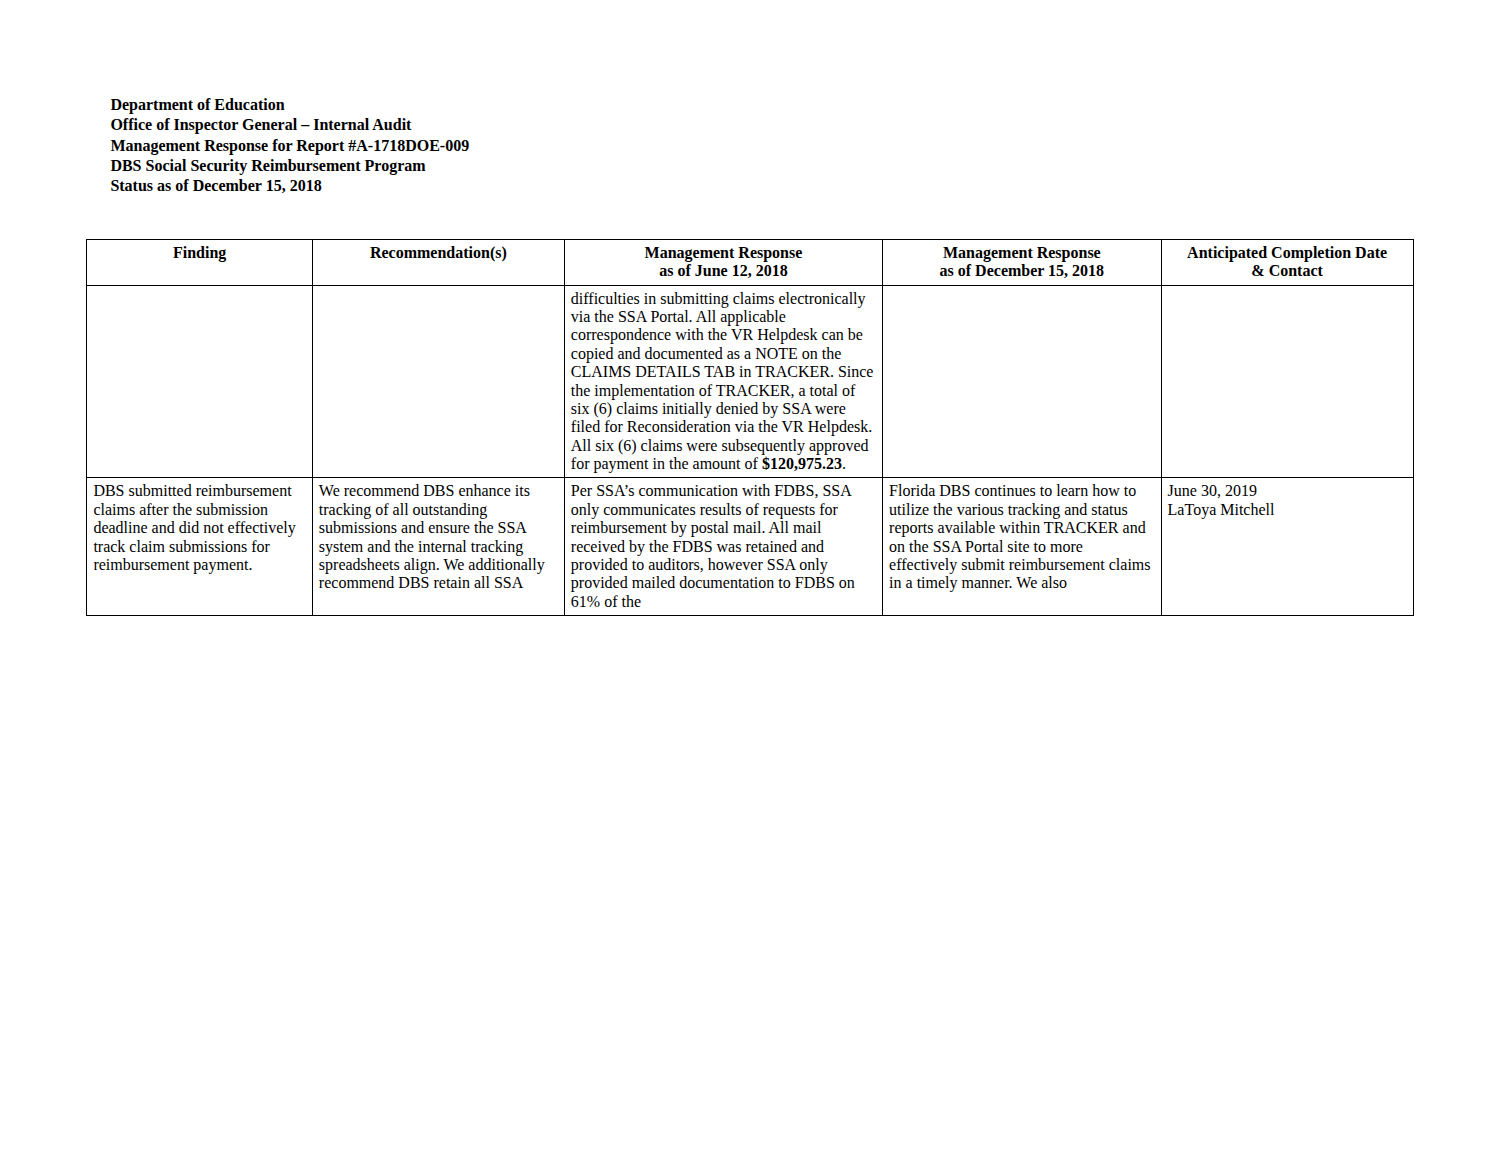Department of Education
Office of Inspector General – Internal Audit
Management Response for Report #A-1718DOE-009
DBS Social Security Reimbursement Program
Status as of December 15, 2018
| Finding | Recommendation(s) | Management Response as of June 12, 2018 | Management Response as of December 15, 2018 | Anticipated Completion Date & Contact |
| --- | --- | --- | --- | --- |
| | | difficulties in submitting claims electronically via the SSA Portal. All applicable correspondence with the VR Helpdesk can be copied and documented as a NOTE on the CLAIMS DETAILS TAB in TRACKER. Since the implementation of TRACKER, a total of six (6) claims initially denied by SSA were filed for Reconsideration via the VR Helpdesk. All six (6) claims were subsequently approved for payment in the amount of $120,975.23 . | | |
| DBS submitted reimbursement claims after the submission deadline and did not effectively track claim submissions for reimbursement payment. | We recommend DBS enhance its tracking of all outstanding submissions and ensure the SSA system and the internal tracking spreadsheets align. We additionally recommend DBS retain all SSA | Per SSA’s communication with FDBS, SSA only communicates results of requests for reimbursement by postal mail. All mail received by the FDBS was retained and provided to auditors, however SSA only provided mailed documentation to FDBS on 61% of the | Florida DBS continues to learn how to utilize the various tracking and status reports available within TRACKER and on the SSA Portal site to more effectively submit reimbursement claims in a timely manner. We also | June 30, 2019 LaToya Mitchell |